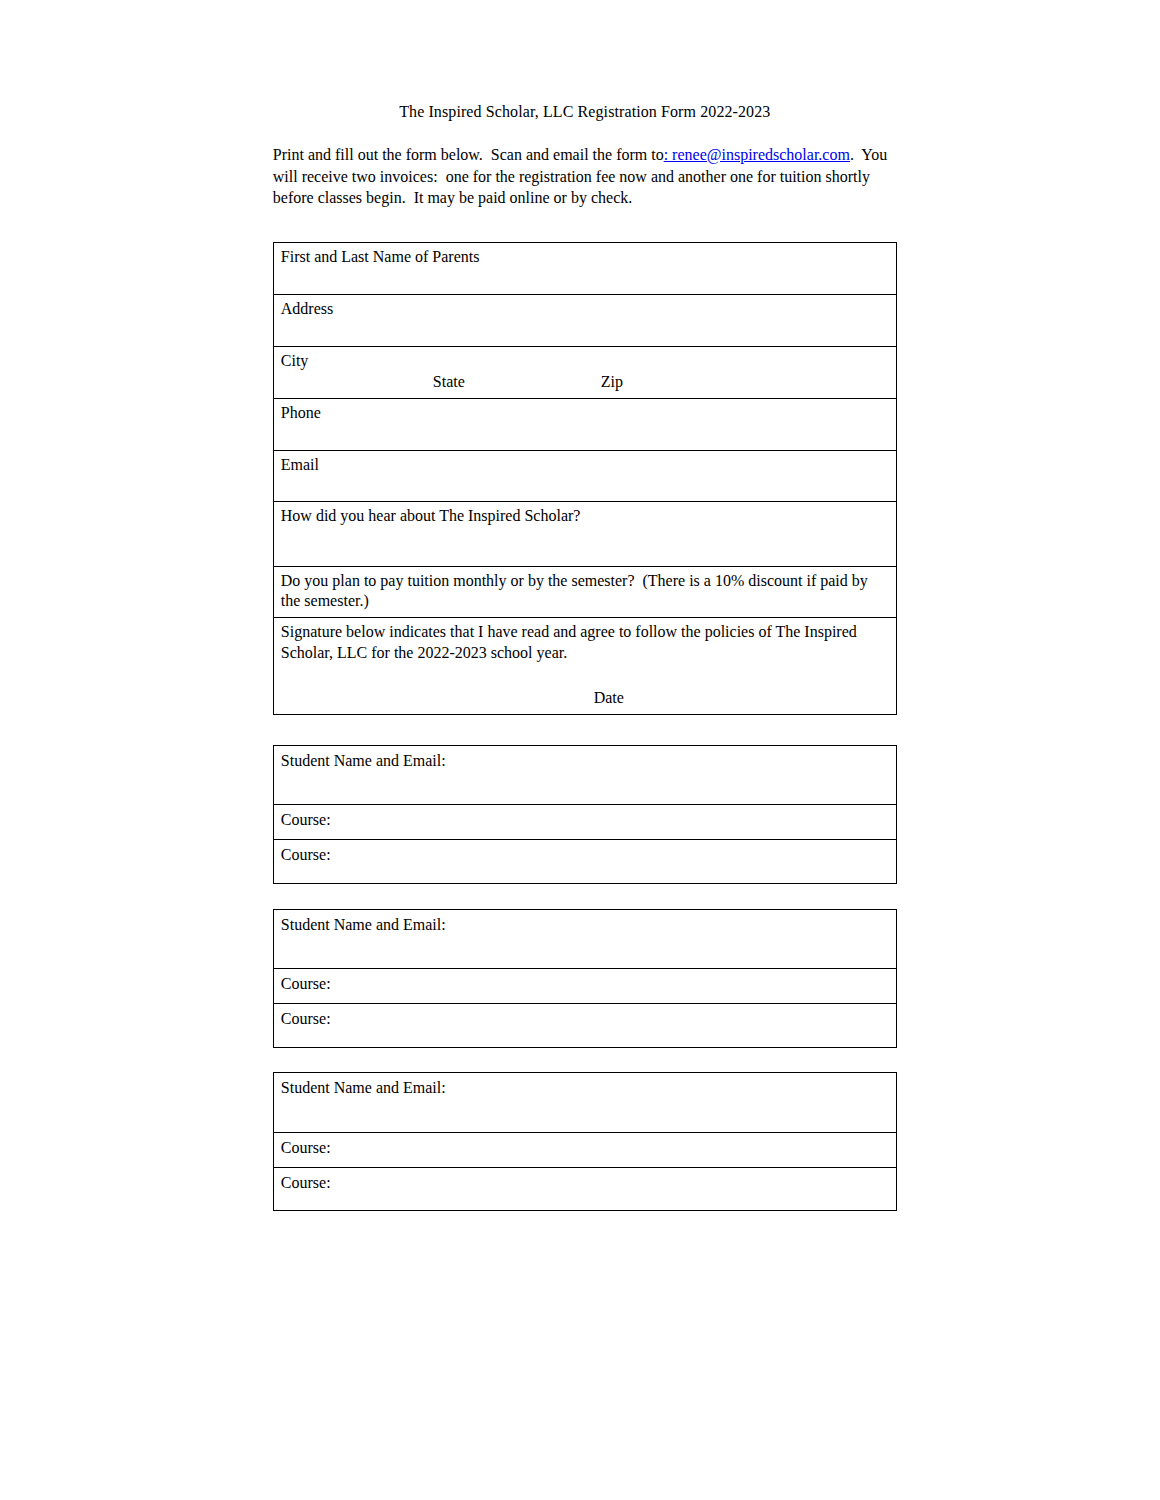The Inspired Scholar, LLC Registration Form 2022-2023
Print and fill out the form below. Scan and email the form to: renee@inspiredscholar.com. You will receive two invoices: one for the registration fee now and another one for tuition shortly before classes begin. It may be paid online or by check.
| First and Last Name of Parents |
| Address |
| City State Zip |
| Phone |
| Email |
| How did you hear about The Inspired Scholar? |
| Do you plan to pay tuition monthly or by the semester? (There is a 10% discount if paid by the semester.) |
| Signature below indicates that I have read and agree to follow the policies of The Inspired Scholar, LLC for the 2022-2023 school year. Date |
| Student Name and Email: |
| Course: |
| Course: |
| Student Name and Email: |
| Course: |
| Course: |
| Student Name and Email: |
| Course: |
| Course: |